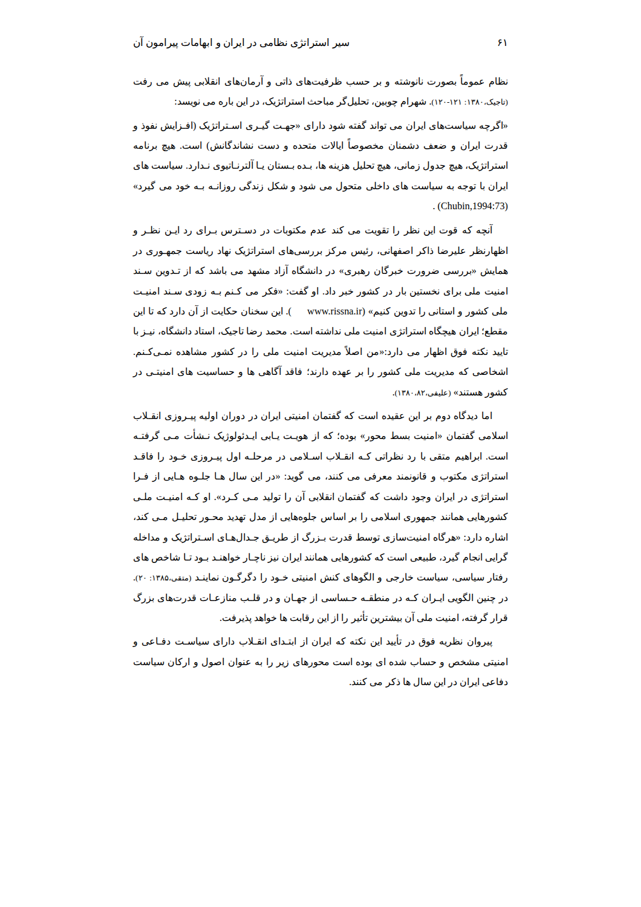۶۱ سیر استراتژی نظامی در ایران و ابهامات پیرامون آن
نظام عموماً بصورت نانوشته و بر حسب ظرفیت‌های ذاتی و آرمان‌های انقلابی پیش می رفت (تاجیک،۱۳۸۰: ۱۲۱-۱۲۰). شهرام چوبین، تحلیل‌گر مباحث استراتژیک، در این باره می نویسد:
«اگرچه سیاست‌های ایران می تواند گفته شود دارای «جهـت گیـری اسـتراتژیک (افـزایش نفوذ و قدرت ایران و ضعف دشمنان مخصوصاً ایالات متحده و دست نشاندگانش) است. هیچ برنامه استراتژیک، هیچ جدول زمانی، هیچ تحلیل هزینه ها، بـده بـستان یـا آلترنـاتیوی نـدارد. سیاست های ایران با توجه به سیاست های داخلی متحول می شود و شکل زندگی روزانـه بـه خود می گیرد» (Chubin,1994:73) .
آنچه که قوت این نظر را تقویت می کند عدم مکتوبات در دسـترس بـرای رد ایـن نظـر و اظهارنظر علیرضا ذاکر اصفهانی، رئیس مرکز بررسی‌های استراتژیک نهاد ریاست جمهـوری در همایش «بررسی ضرورت خبرگان رهبری» در دانشگاه آزاد مشهد می باشد که از تـدوین سـند امنیت ملی برای نخستین بار در کشور خبر داد. او گفت: «فکر می کـنم بـه زودی سـند امنیـت ملی کشور و استانی را تدوین کنیم» (www.rissna.ir). این سخنان حکایت از آن دارد که تا این مقطع؛ ایران هیچگاه استراتژی امنیت ملی نداشته است. محمد رضا تاجیک، استاد دانشگاه، نیـز با تایید نکته فوق اظهار می دارد:«من اصلاً مدیریت امنیت ملی را در کشور مشاهده نمـی‌کـنم. اشخاصی که مدیریت ملی کشور را بر عهده دارند؛ فاقد آگاهی ها و حساسیت های امنیتـی در کشور هستند» (علیفی،۱۳۸۰،۸۲).
اما دیدگاه دوم بر این عقیده است که گفتمان امنیتی ایران در دوران اولیه پیـروزی انقـلاب اسلامی گفتمان «امنیت بسط محور» بوده؛ که از هویـت یـابی ایـدئولوژیک نـشأت مـی گرفتـه است. ابراهیم متقی با رد نظراتی کـه انقـلاب اسـلامی در مرحلـه اول پیـروزی خـود را فاقـد استراتژی مکتوب و قانونمند معرفی می کنند، می گوید: «در این سال هـا جلـوه هـایی از فـرا استراتژی در ایران وجود داشت که گفتمان انقلابی آن را تولید مـی کـرد». او کـه امنیـت ملـی کشورهایی همانند جمهوری اسلامی را بر اساس جلوه‌هایی از مدل تهدید محـور تحلیـل مـی کند، اشاره دارد: «هرگاه امنیت‌سازی توسط قدرت بـزرگ از طریـق جـدال‌هـای اسـتراتژیک و مداخله گرایی انجام گیرد، طبیعی است که کشورهایی همانند ایران نیز ناچـار خواهنـد بـود تـا شاخص های رفتار سیاسی، سیاست خارجی و الگوهای کنش امنیتی خـود را دگرگـون نماینـد (متقی،۱۳۸۵: ۲۰). در چنین الگویی ایـران کـه در منطقـه حـساسی از جهـان و در قلـب منازعـات قدرت‌های بزرگ قرار گرفته، امنیت ملی آن بیشترین تأثیر را از این رقابت ها خواهد پذیرفت.
پیروان نظریه فوق در تأیید این نکته که ایران از ابتـدای انقـلاب دارای سیاسـت دفـاعی و امنیتی مشخص و حساب شده ای بوده است محورهای زیر را به عنوان اصول و ارکان سیاست دفاعی ایران در این سال ها ذکر می کنند.